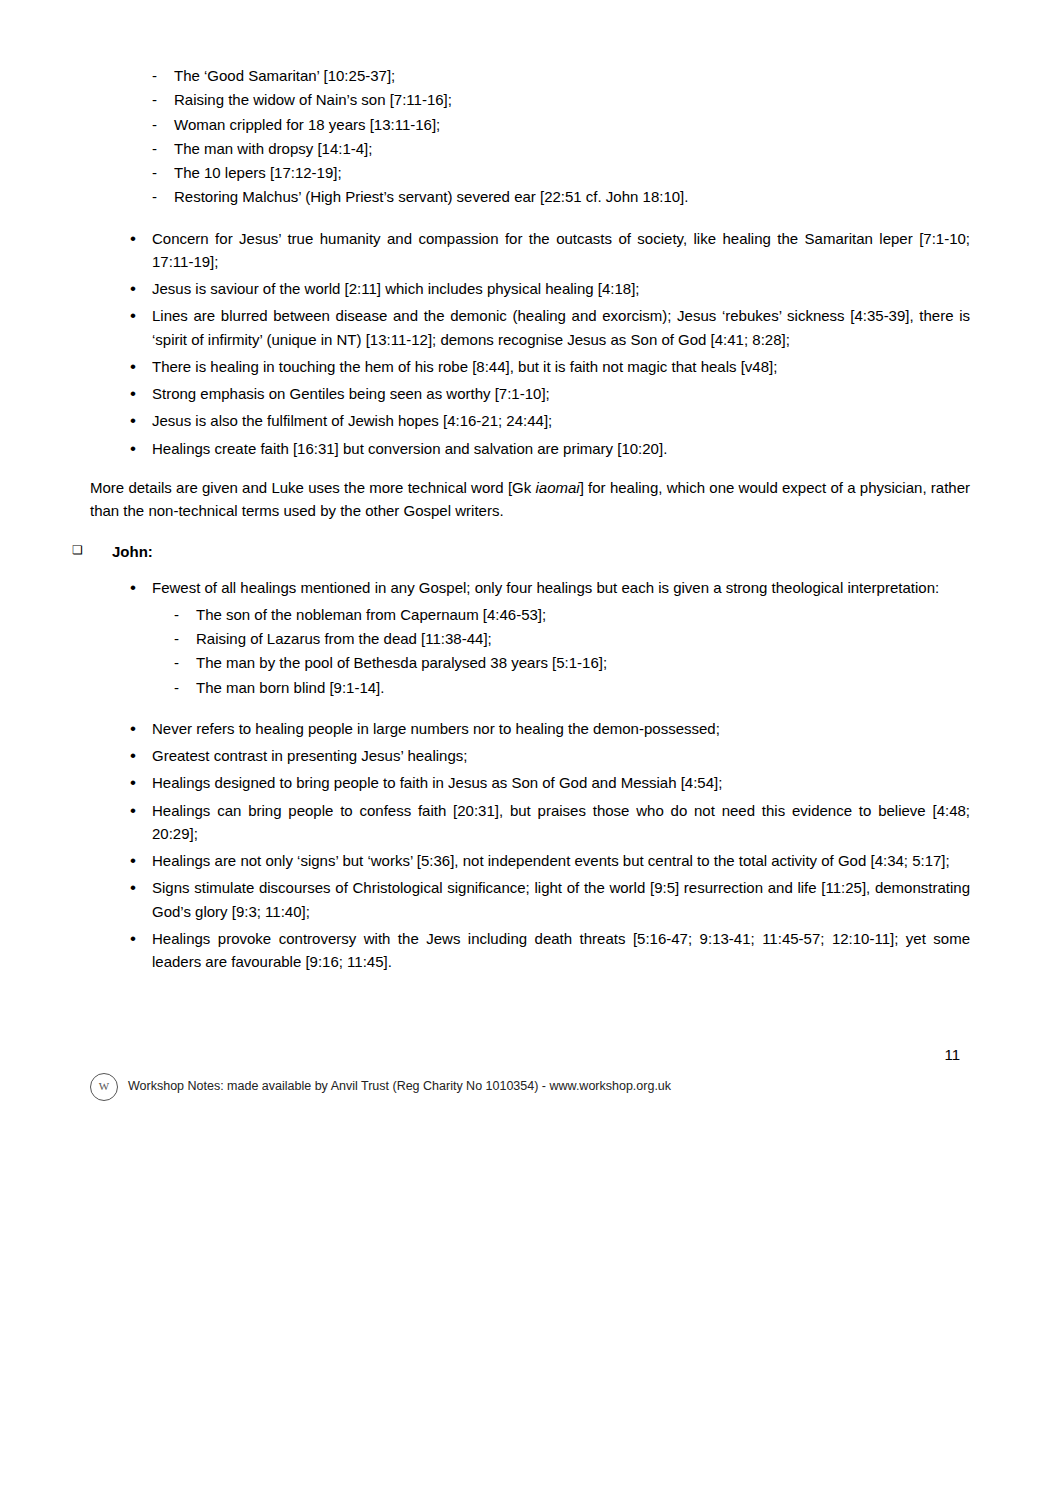The ‘Good Samaritan’ [10:25-37];
Raising the widow of Nain’s son [7:11-16];
Woman crippled for 18 years [13:11-16];
The man with dropsy [14:1-4];
The 10 lepers [17:12-19];
Restoring Malchus’ (High Priest’s servant) severed ear [22:51 cf. John 18:10].
Concern for Jesus’ true humanity and compassion for the outcasts of society, like healing the Samaritan leper [7:1-10; 17:11-19];
Jesus is saviour of the world [2:11] which includes physical healing [4:18];
Lines are blurred between disease and the demonic (healing and exorcism); Jesus ‘rebukes’ sickness [4:35-39], there is ‘spirit of infirmity’ (unique in NT) [13:11-12]; demons recognise Jesus as Son of God [4:41; 8:28];
There is healing in touching the hem of his robe [8:44], but it is faith not magic that heals [v48];
Strong emphasis on Gentiles being seen as worthy [7:1-10];
Jesus is also the fulfilment of Jewish hopes [4:16-21; 24:44];
Healings create faith [16:31] but conversion and salvation are primary [10:20].
More details are given and Luke uses the more technical word [Gk iaomai] for healing, which one would expect of a physician, rather than the non-technical terms used by the other Gospel writers.
John:
Fewest of all healings mentioned in any Gospel; only four healings but each is given a strong theological interpretation:
The son of the nobleman from Capernaum [4:46-53];
Raising of Lazarus from the dead [11:38-44];
The man by the pool of Bethesda paralysed 38 years [5:1-16];
The man born blind [9:1-14].
Never refers to healing people in large numbers nor to healing the demon-possessed;
Greatest contrast in presenting Jesus’ healings;
Healings designed to bring people to faith in Jesus as Son of God and Messiah [4:54];
Healings can bring people to confess faith [20:31], but praises those who do not need this evidence to believe [4:48; 20:29];
Healings are not only ‘signs’ but ‘works’ [5:36], not independent events but central to the total activity of God [4:34; 5:17];
Signs stimulate discourses of Christological significance; light of the world [9:5] resurrection and life [11:25], demonstrating God’s glory [9:3; 11:40];
Healings provoke controversy with the Jews including death threats [5:16-47; 9:13-41; 11:45-57; 12:10-11]; yet some leaders are favourable [9:16; 11:45].
11
W Workshop Notes: made available by Anvil Trust (Reg Charity No 1010354) - www.workshop.org.uk